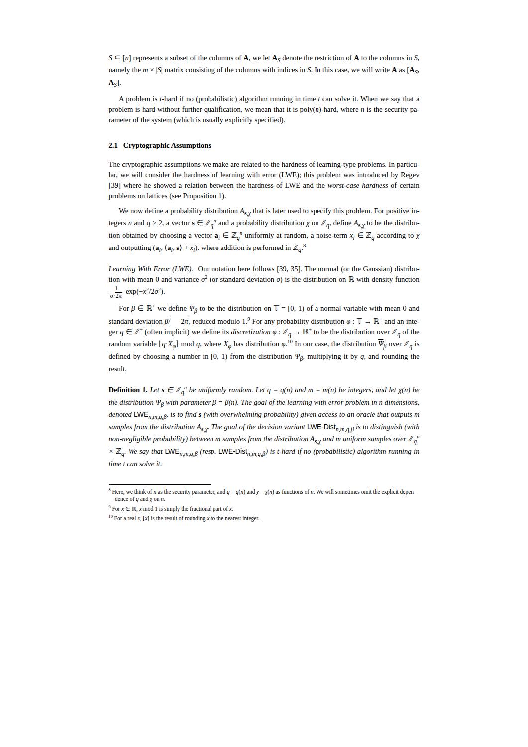S ⊆ [n] represents a subset of the columns of A, we let AS denote the restriction of A to the columns in S, namely the m × |S| matrix consisting of the columns with indices in S. In this case, we will write A as [AS, AS].
A problem is t-hard if no (probabilistic) algorithm running in time t can solve it. When we say that a problem is hard without further qualification, we mean that it is poly(n)-hard, where n is the security parameter of the system (which is usually explicitly specified).
2.1 Cryptographic Assumptions
The cryptographic assumptions we make are related to the hardness of learning-type problems. In particular, we will consider the hardness of learning with error (LWE); this problem was introduced by Regev [39] where he showed a relation between the hardness of LWE and the worst-case hardness of certain problems on lattices (see Proposition 1).
We now define a probability distribution As,χ that is later used to specify this problem. For positive integers n and q ≥ 2, a vector s ∈ ℤqn and a probability distribution χ on ℤq, define As,χ to be the distribution obtained by choosing a vector ai ∈ ℤqn uniformly at random, a noise-term xi ∈ ℤq according to χ and outputting (ai, ⟨ai, s⟩ + xi), where addition is performed in ℤq.8
Learning With Error (LWE). Our notation here follows [39, 35]. The normal (or the Gaussian) distribution with mean 0 and variance σ2 (or standard deviation σ) is the distribution on ℝ with density function 1 σ·2π exp(−x2/2σ2).
For β ∈ ℝ+ we define Ψβ to be the distribution on 𝕋 = [0, 1) of a normal variable with mean 0 and standard deviation β/2π, reduced modulo 1.9 For any probability distribution φ : 𝕋 → ℝ+ and an integer q ∈ ℤ+ (often implicit) we define its discretization φ̄ : ℤq → ℝ+ to be the distribution over ℤq of the random variable ⌊q·Xφ⌉ mod q, where Xφ has distribution φ.10 In our case, the distribution Ψβ over ℤq is defined by choosing a number in [0, 1) from the distribution Ψβ, multiplying it by q, and rounding the result.
Definition 1. Let s ∈ ℤqn be uniformly random. Let q = q(n) and m = m(n) be integers, and let χ(n) be the distribution Ψβ with parameter β = β(n). The goal of the learning with error problem in n dimensions, denoted LWEn,m,q,β, is to find s (with overwhelming probability) given access to an oracle that outputs m samples from the distribution As,χ. The goal of the decision variant LWE-Distn,m,q,β is to distinguish (with non-negligible probability) between m samples from the distribution As,χ and m uniform samples over ℤqn × ℤq. We say that LWEn,m,q,β (resp. LWE-Distn,m,q,β) is t-hard if no (probabilistic) algorithm running in time t can solve it.
8 Here, we think of n as the security parameter, and q = q(n) and χ = χ(n) as functions of n. We will sometimes omit the explicit dependence of q and χ on n.
9 For x ∈ ℝ, x mod 1 is simply the fractional part of x.
10 For a real x, ⌊x⌉ is the result of rounding x to the nearest integer.